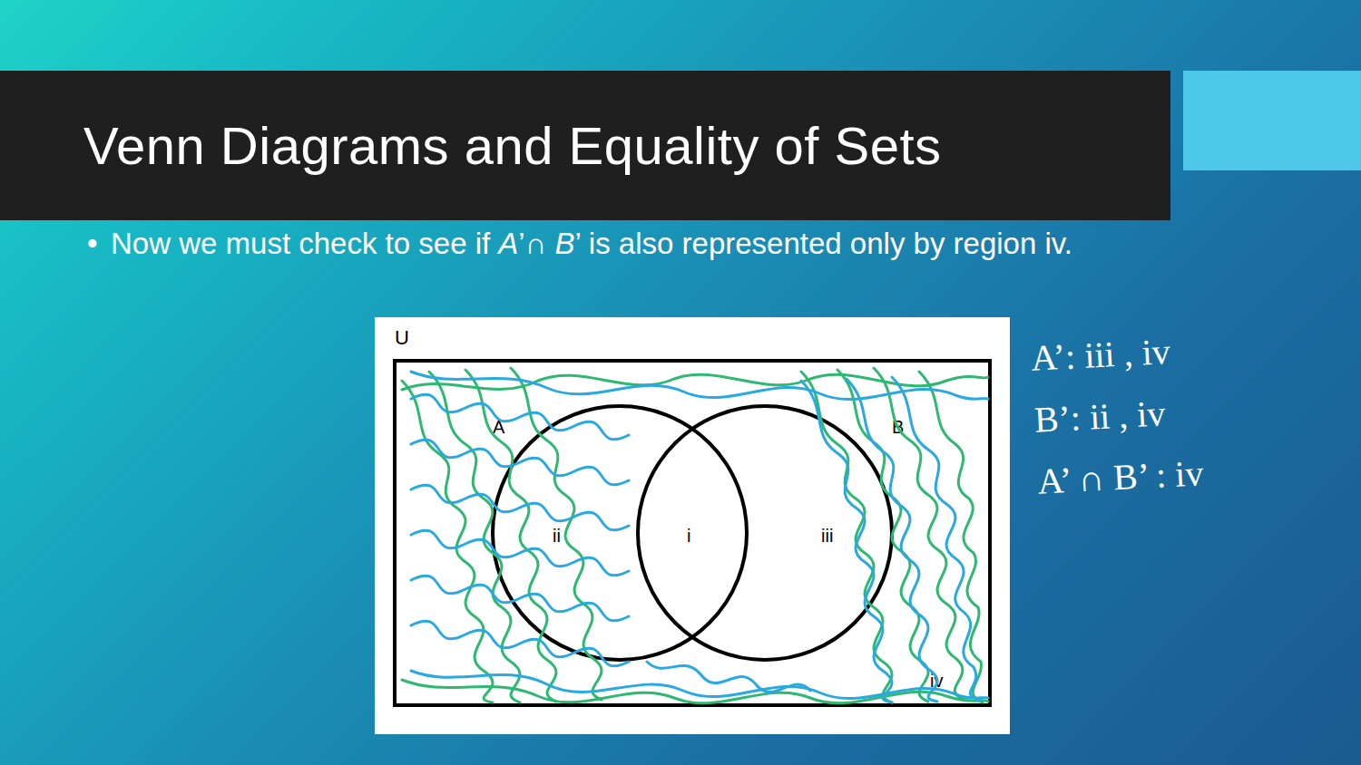Venn Diagrams and Equality of Sets
Now we must check to see if A’∩ B’ is also represented only by region iv.
U ii i iii iv A B
A’: iii , iv
B’: ii , iv
A’ ∩ B’ : iv